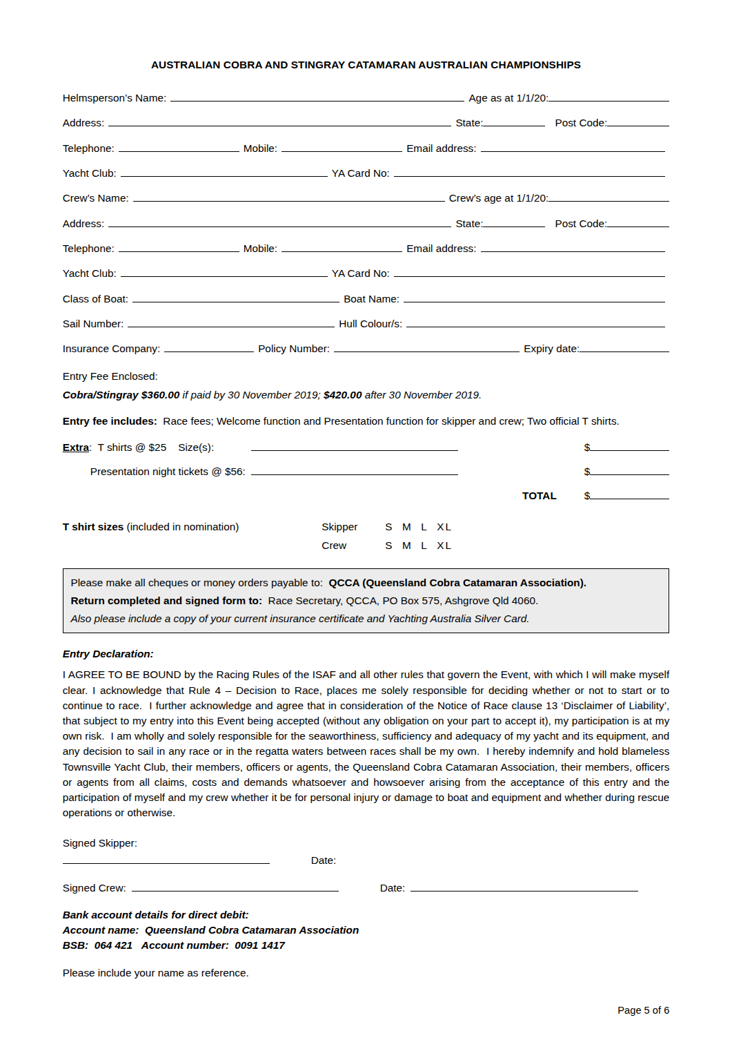AUSTRALIAN COBRA AND STINGRAY CATAMARAN AUSTRALIAN CHAMPIONSHIPS
Helmsperson’s Name: Age as at 1/1/20:
Address: State: Post Code:
Telephone: Mobile: Email address:
Yacht Club: YA Card No:
Crew’s Name: Crew’s age at 1/1/20:
Address: State: Post Code:
Telephone: Mobile: Email address:
Yacht Club: YA Card No:
Class of Boat: Boat Name:
Sail Number: Hull Colour/s:
Insurance Company: Policy Number: Expiry date:
Entry Fee Enclosed:
Cobra/Stingray $360.00 if paid by 30 November 2019; $420.00 after 30 November 2019.
Entry fee includes: Race fees; Welcome function and Presentation function for skipper and crew; Two official T shirts.
| Extra : T shirts @ $25 Size(s): | | $ |
| Presentation night tickets @ $56: | | $ |
| | TOTAL | $ |
| T shirt sizes (included in nomination) | Skipper | S M L XL |
| | Crew | S M L XL |
Please make all cheques or money orders payable to: QCCA (Queensland Cobra Catamaran Association).
Return completed and signed form to: Race Secretary, QCCA, PO Box 575, Ashgrove Qld 4060.
Also please include a copy of your current insurance certificate and Yachting Australia Silver Card.
Entry Declaration:
I AGREE TO BE BOUND by the Racing Rules of the ISAF and all other rules that govern the Event, with which I will make myself clear. I acknowledge that Rule 4 – Decision to Race, places me solely responsible for deciding whether or not to start or to continue to race. I further acknowledge and agree that in consideration of the Notice of Race clause 13 ‘Disclaimer of Liability’, that subject to my entry into this Event being accepted (without any obligation on your part to accept it), my participation is at my own risk. I am wholly and solely responsible for the seaworthiness, sufficiency and adequacy of my yacht and its equipment, and any decision to sail in any race or in the regatta waters between races shall be my own. I hereby indemnify and hold blameless Townsville Yacht Club, their members, officers or agents, the Queensland Cobra Catamaran Association, their members, officers or agents from all claims, costs and demands whatsoever and howsoever arising from the acceptance of this entry and the participation of myself and my crew whether it be for personal injury or damage to boat and equipment and whether during rescue operations or otherwise.
Signed Skipper:
Date:
Signed Crew: Date:
Bank account details for direct debit:
Account name: Queensland Cobra Catamaran Association
BSB: 064 421 Account number: 0091 1417
Please include your name as reference.
Page 5 of 6